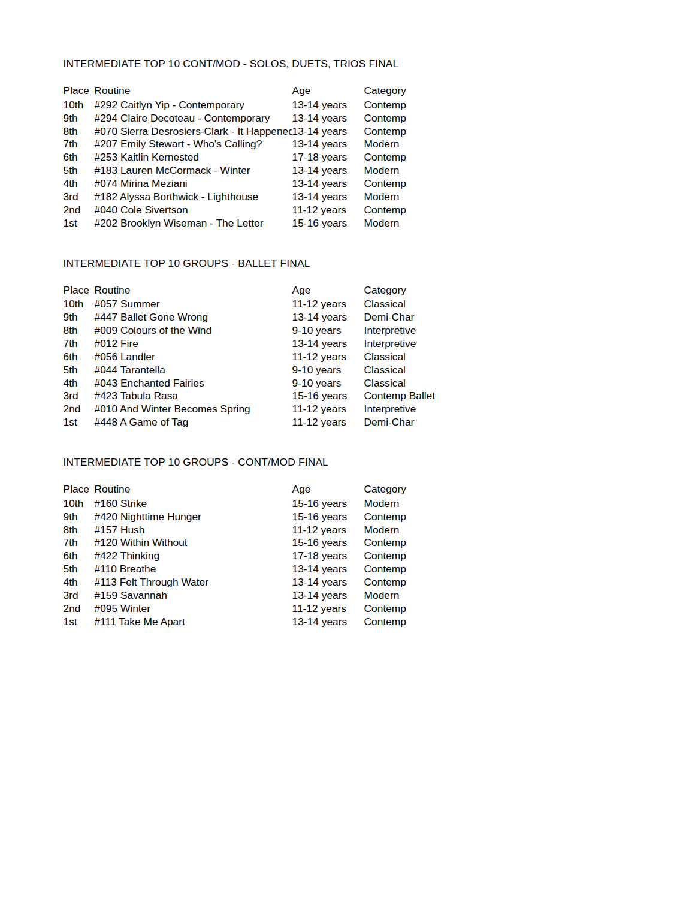INTERMEDIATE TOP 10 CONT/MOD - SOLOS, DUETS, TRIOS FINAL
| Place | Routine | Age | Category |
| --- | --- | --- | --- |
| 10th | #292 Caitlyn Yip - Contemporary | 13-14 years | Contemp |
| 9th | #294 Claire Decoteau - Contemporary | 13-14 years | Contemp |
| 8th | #070 Sierra Desrosiers-Clark - It Happened C | 13-14 years | Contemp |
| 7th | #207 Emily Stewart - Who's Calling? | 13-14 years | Modern |
| 6th | #253 Kaitlin Kernested | 17-18 years | Contemp |
| 5th | #183 Lauren McCormack - Winter | 13-14 years | Modern |
| 4th | #074 Mirina Meziani | 13-14 years | Contemp |
| 3rd | #182 Alyssa Borthwick - Lighthouse | 13-14 years | Modern |
| 2nd | #040 Cole Sivertson | 11-12 years | Contemp |
| 1st | #202 Brooklyn Wiseman - The Letter | 15-16 years | Modern |
INTERMEDIATE TOP 10 GROUPS - BALLET FINAL
| Place | Routine | Age | Category |
| --- | --- | --- | --- |
| 10th | #057 Summer | 11-12 years | Classical |
| 9th | #447 Ballet Gone Wrong | 13-14 years | Demi-Char |
| 8th | #009 Colours of the Wind | 9-10 years | Interpretive |
| 7th | #012 Fire | 13-14 years | Interpretive |
| 6th | #056 Landler | 11-12 years | Classical |
| 5th | #044 Tarantella | 9-10 years | Classical |
| 4th | #043 Enchanted Fairies | 9-10 years | Classical |
| 3rd | #423 Tabula Rasa | 15-16 years | Contemp Ballet |
| 2nd | #010 And Winter Becomes Spring | 11-12 years | Interpretive |
| 1st | #448 A Game of Tag | 11-12 years | Demi-Char |
INTERMEDIATE TOP 10 GROUPS - CONT/MOD FINAL
| Place | Routine | Age | Category |
| --- | --- | --- | --- |
| 10th | #160 Strike | 15-16 years | Modern |
| 9th | #420 Nighttime Hunger | 15-16 years | Contemp |
| 8th | #157 Hush | 11-12 years | Modern |
| 7th | #120 Within Without | 15-16 years | Contemp |
| 6th | #422 Thinking | 17-18 years | Contemp |
| 5th | #110 Breathe | 13-14 years | Contemp |
| 4th | #113 Felt Through Water | 13-14 years | Contemp |
| 3rd | #159 Savannah | 13-14 years | Modern |
| 2nd | #095 Winter | 11-12 years | Contemp |
| 1st | #111 Take Me Apart | 13-14 years | Contemp |